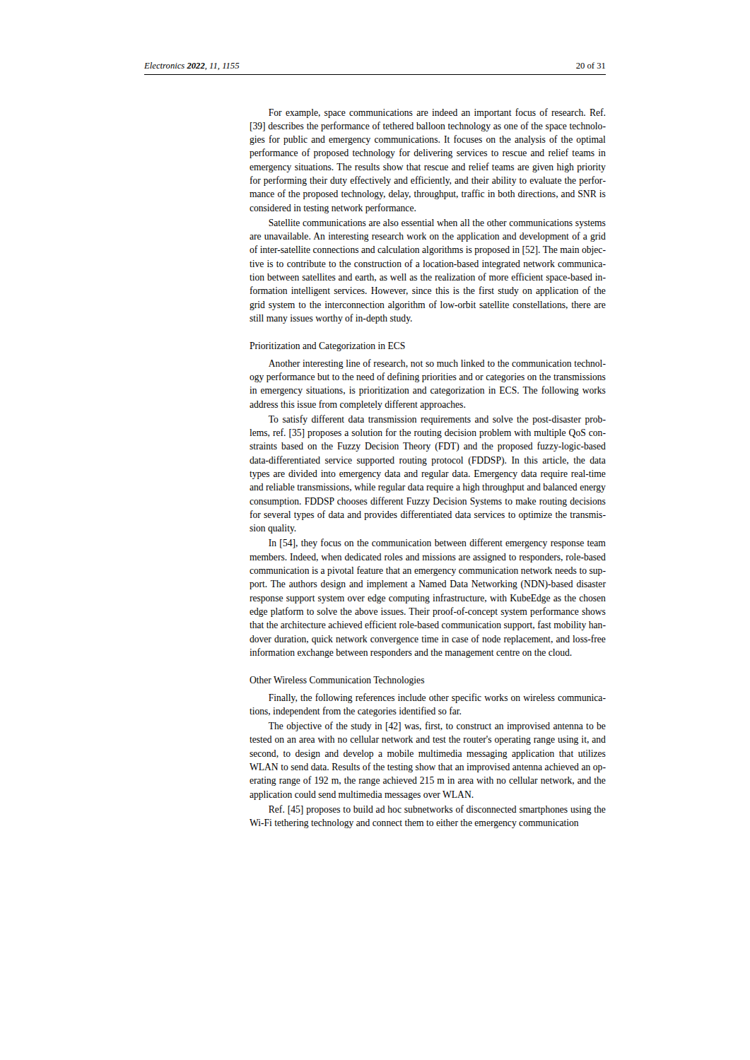Electronics 2022, 11, 1155 20 of 31
For example, space communications are indeed an important focus of research. Ref. [39] describes the performance of tethered balloon technology as one of the space technologies for public and emergency communications. It focuses on the analysis of the optimal performance of proposed technology for delivering services to rescue and relief teams in emergency situations. The results show that rescue and relief teams are given high priority for performing their duty effectively and efficiently, and their ability to evaluate the performance of the proposed technology, delay, throughput, traffic in both directions, and SNR is considered in testing network performance.
Satellite communications are also essential when all the other communications systems are unavailable. An interesting research work on the application and development of a grid of inter-satellite connections and calculation algorithms is proposed in [52]. The main objective is to contribute to the construction of a location-based integrated network communication between satellites and earth, as well as the realization of more efficient space-based information intelligent services. However, since this is the first study on application of the grid system to the interconnection algorithm of low-orbit satellite constellations, there are still many issues worthy of in-depth study.
Prioritization and Categorization in ECS
Another interesting line of research, not so much linked to the communication technology performance but to the need of defining priorities and or categories on the transmissions in emergency situations, is prioritization and categorization in ECS. The following works address this issue from completely different approaches.
To satisfy different data transmission requirements and solve the post-disaster problems, ref. [35] proposes a solution for the routing decision problem with multiple QoS constraints based on the Fuzzy Decision Theory (FDT) and the proposed fuzzy-logic-based data-differentiated service supported routing protocol (FDDSP). In this article, the data types are divided into emergency data and regular data. Emergency data require real-time and reliable transmissions, while regular data require a high throughput and balanced energy consumption. FDDSP chooses different Fuzzy Decision Systems to make routing decisions for several types of data and provides differentiated data services to optimize the transmission quality.
In [54], they focus on the communication between different emergency response team members. Indeed, when dedicated roles and missions are assigned to responders, role-based communication is a pivotal feature that an emergency communication network needs to support. The authors design and implement a Named Data Networking (NDN)-based disaster response support system over edge computing infrastructure, with KubeEdge as the chosen edge platform to solve the above issues. Their proof-of-concept system performance shows that the architecture achieved efficient role-based communication support, fast mobility handover duration, quick network convergence time in case of node replacement, and loss-free information exchange between responders and the management centre on the cloud.
Other Wireless Communication Technologies
Finally, the following references include other specific works on wireless communications, independent from the categories identified so far.
The objective of the study in [42] was, first, to construct an improvised antenna to be tested on an area with no cellular network and test the router's operating range using it, and second, to design and develop a mobile multimedia messaging application that utilizes WLAN to send data. Results of the testing show that an improvised antenna achieved an operating range of 192 m, the range achieved 215 m in area with no cellular network, and the application could send multimedia messages over WLAN.
Ref. [45] proposes to build ad hoc subnetworks of disconnected smartphones using the Wi-Fi tethering technology and connect them to either the emergency communication